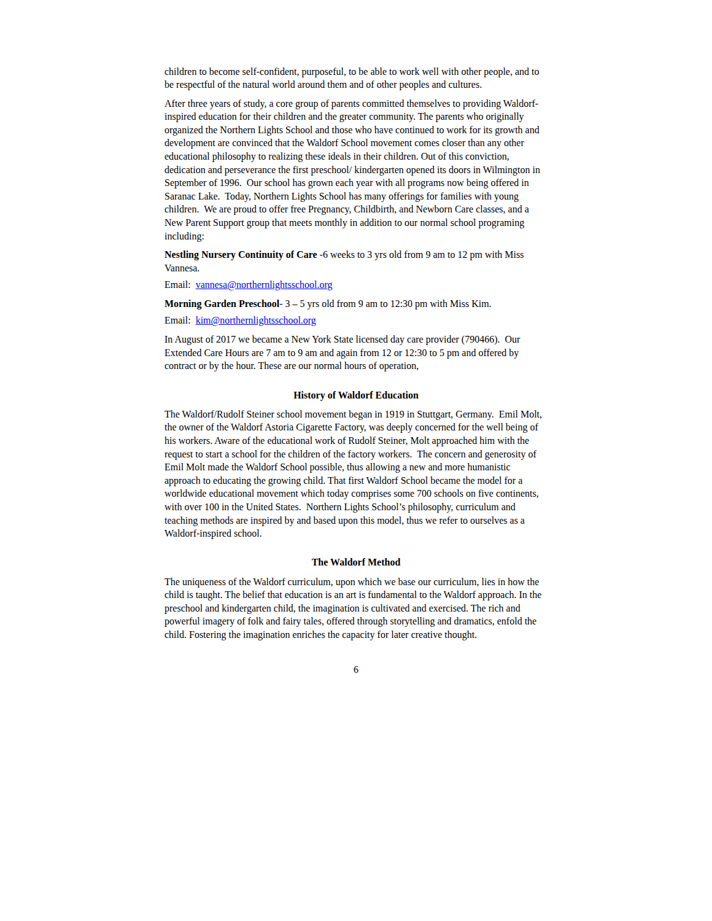children to become self-confident, purposeful, to be able to work well with other people, and to be respectful of the natural world around them and of other peoples and cultures.
After three years of study, a core group of parents committed themselves to providing Waldorf-inspired education for their children and the greater community. The parents who originally organized the Northern Lights School and those who have continued to work for its growth and development are convinced that the Waldorf School movement comes closer than any other educational philosophy to realizing these ideals in their children. Out of this conviction, dedication and perseverance the first preschool/ kindergarten opened its doors in Wilmington in September of 1996. Our school has grown each year with all programs now being offered in Saranac Lake. Today, Northern Lights School has many offerings for families with young children. We are proud to offer free Pregnancy, Childbirth, and Newborn Care classes, and a New Parent Support group that meets monthly in addition to our normal school programing including:
Nestling Nursery Continuity of Care -6 weeks to 3 yrs old from 9 am to 12 pm with Miss Vannesa.
Email: vannesa@northernlightsschool.org
Morning Garden Preschool- 3 – 5 yrs old from 9 am to 12:30 pm with Miss Kim.
Email: kim@northernlightsschool.org
In August of 2017 we became a New York State licensed day care provider (790466). Our Extended Care Hours are 7 am to 9 am and again from 12 or 12:30 to 5 pm and offered by contract or by the hour. These are our normal hours of operation,
History of Waldorf Education
The Waldorf/Rudolf Steiner school movement began in 1919 in Stuttgart, Germany. Emil Molt, the owner of the Waldorf Astoria Cigarette Factory, was deeply concerned for the well being of his workers. Aware of the educational work of Rudolf Steiner, Molt approached him with the request to start a school for the children of the factory workers. The concern and generosity of Emil Molt made the Waldorf School possible, thus allowing a new and more humanistic approach to educating the growing child. That first Waldorf School became the model for a worldwide educational movement which today comprises some 700 schools on five continents, with over 100 in the United States. Northern Lights School’s philosophy, curriculum and teaching methods are inspired by and based upon this model, thus we refer to ourselves as a Waldorf-inspired school.
The Waldorf Method
The uniqueness of the Waldorf curriculum, upon which we base our curriculum, lies in how the child is taught. The belief that education is an art is fundamental to the Waldorf approach. In the preschool and kindergarten child, the imagination is cultivated and exercised. The rich and powerful imagery of folk and fairy tales, offered through storytelling and dramatics, enfold the child. Fostering the imagination enriches the capacity for later creative thought.
6